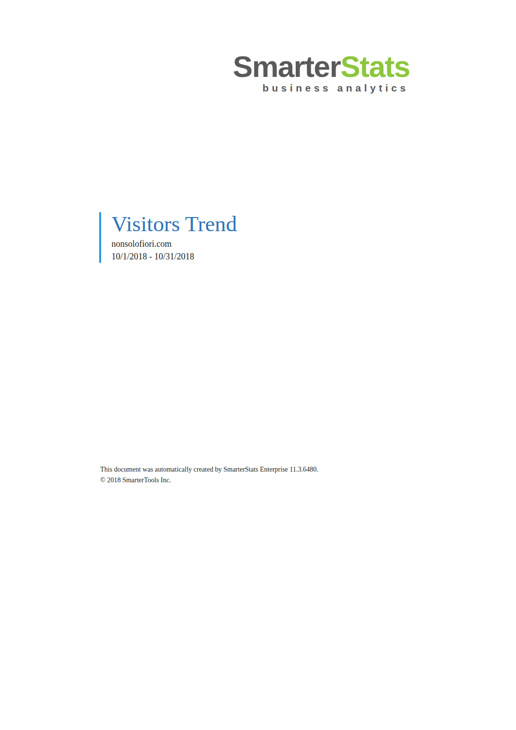Smarter Stats
business analytics
Visitors Trend
nonsolofiori.com
10/1/2018 - 10/31/2018
This document was automatically created by SmarterStats Enterprise 11.3.6480.
© 2018 SmarterTools Inc.